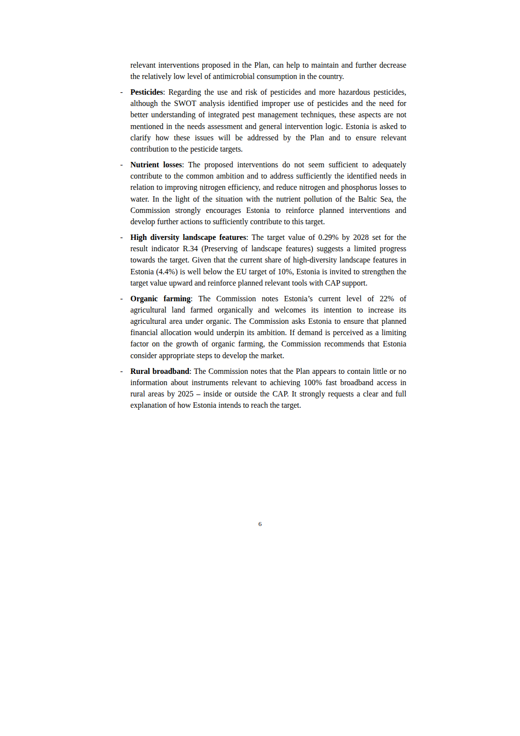relevant interventions proposed in the Plan, can help to maintain and further decrease the relatively low level of antimicrobial consumption in the country.
Pesticides: Regarding the use and risk of pesticides and more hazardous pesticides, although the SWOT analysis identified improper use of pesticides and the need for better understanding of integrated pest management techniques, these aspects are not mentioned in the needs assessment and general intervention logic. Estonia is asked to clarify how these issues will be addressed by the Plan and to ensure relevant contribution to the pesticide targets.
Nutrient losses: The proposed interventions do not seem sufficient to adequately contribute to the common ambition and to address sufficiently the identified needs in relation to improving nitrogen efficiency, and reduce nitrogen and phosphorus losses to water. In the light of the situation with the nutrient pollution of the Baltic Sea, the Commission strongly encourages Estonia to reinforce planned interventions and develop further actions to sufficiently contribute to this target.
High diversity landscape features: The target value of 0.29% by 2028 set for the result indicator R.34 (Preserving of landscape features) suggests a limited progress towards the target. Given that the current share of high-diversity landscape features in Estonia (4.4%) is well below the EU target of 10%, Estonia is invited to strengthen the target value upward and reinforce planned relevant tools with CAP support.
Organic farming: The Commission notes Estonia’s current level of 22% of agricultural land farmed organically and welcomes its intention to increase its agricultural area under organic. The Commission asks Estonia to ensure that planned financial allocation would underpin its ambition. If demand is perceived as a limiting factor on the growth of organic farming, the Commission recommends that Estonia consider appropriate steps to develop the market.
Rural broadband: The Commission notes that the Plan appears to contain little or no information about instruments relevant to achieving 100% fast broadband access in rural areas by 2025 – inside or outside the CAP. It strongly requests a clear and full explanation of how Estonia intends to reach the target.
6